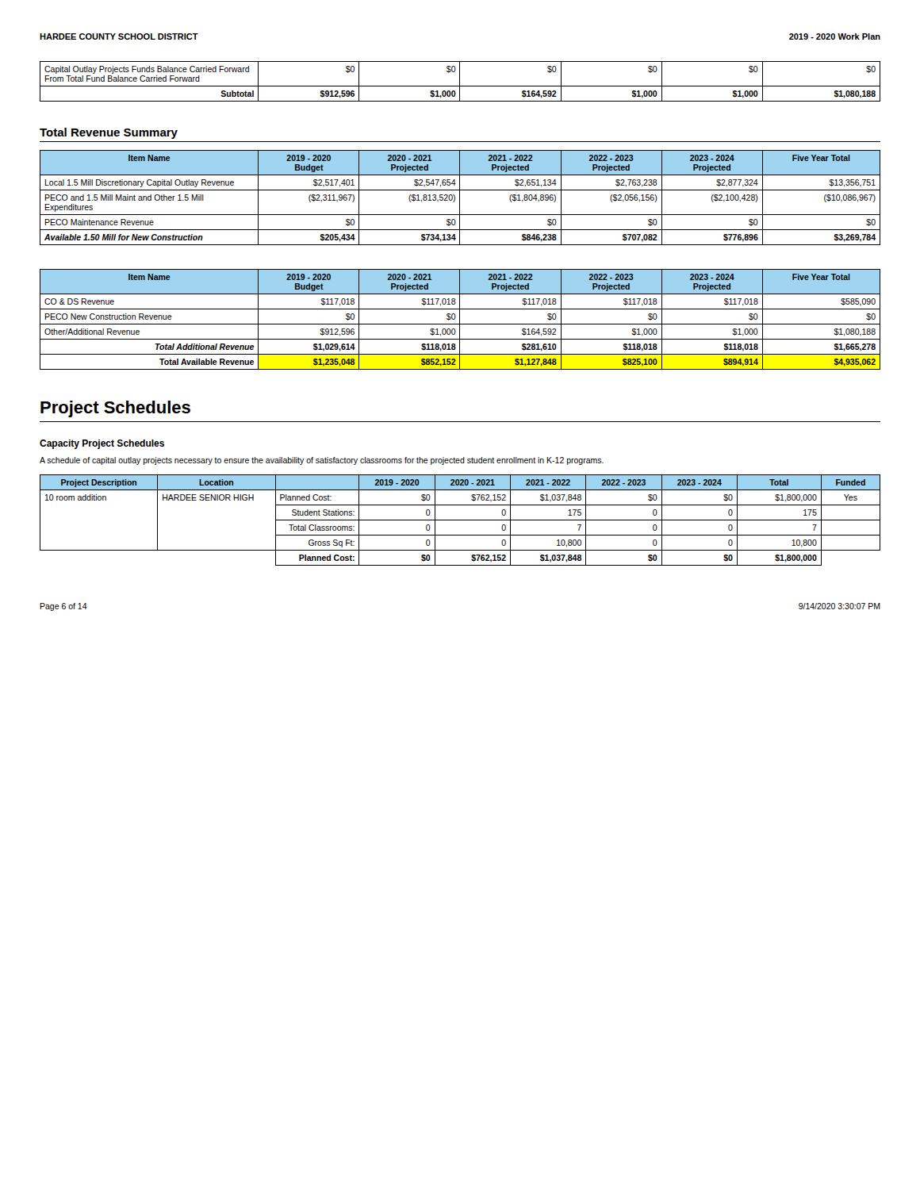HARDEE COUNTY SCHOOL DISTRICT
2019 - 2020 Work Plan
| Capital Outlay Projects Funds Balance Carried Forward From Total Fund Balance Carried Forward | $0 | $0 | $0 | $0 | $0 | $0 |
| Subtotal | $912,596 | $1,000 | $164,592 | $1,000 | $1,000 | $1,080,188 |
Total Revenue Summary
| Item Name | 2019 - 2020 Budget | 2020 - 2021 Projected | 2021 - 2022 Projected | 2022 - 2023 Projected | 2023 - 2024 Projected | Five Year Total |
| --- | --- | --- | --- | --- | --- | --- |
| Local 1.5 Mill Discretionary Capital Outlay Revenue | $2,517,401 | $2,547,654 | $2,651,134 | $2,763,238 | $2,877,324 | $13,356,751 |
| PECO and 1.5 Mill Maint and Other 1.5 Mill Expenditures | ($2,311,967) | ($1,813,520) | ($1,804,896) | ($2,056,156) | ($2,100,428) | ($10,086,967) |
| PECO Maintenance Revenue | $0 | $0 | $0 | $0 | $0 | $0 |
| Available 1.50 Mill for New Construction | $205,434 | $734,134 | $846,238 | $707,082 | $776,896 | $3,269,784 |
| Item Name | 2019 - 2020 Budget | 2020 - 2021 Projected | 2021 - 2022 Projected | 2022 - 2023 Projected | 2023 - 2024 Projected | Five Year Total |
| --- | --- | --- | --- | --- | --- | --- |
| CO & DS Revenue | $117,018 | $117,018 | $117,018 | $117,018 | $117,018 | $585,090 |
| PECO New Construction Revenue | $0 | $0 | $0 | $0 | $0 | $0 |
| Other/Additional Revenue | $912,596 | $1,000 | $164,592 | $1,000 | $1,000 | $1,080,188 |
| Total Additional Revenue | $1,029,614 | $118,018 | $281,610 | $118,018 | $118,018 | $1,665,278 |
| Total Available Revenue | $1,235,048 | $852,152 | $1,127,848 | $825,100 | $894,914 | $4,935,062 |
Project Schedules
Capacity Project Schedules
A schedule of capital outlay projects necessary to ensure the availability of satisfactory classrooms for the projected student enrollment in K-12 programs.
| Project Description | Location | | 2019 - 2020 | 2020 - 2021 | 2021 - 2022 | 2022 - 2023 | 2023 - 2024 | Total | Funded |
| --- | --- | --- | --- | --- | --- | --- | --- | --- | --- |
| 10 room addition | HARDEE SENIOR HIGH | Planned Cost: | $0 | $762,152 | $1,037,848 | $0 | $0 | $1,800,000 | Yes |
| Student Stations: | 0 | 0 | 175 | 0 | 0 | 175 | |
| Total Classrooms: | 0 | 0 | 7 | 0 | 0 | 7 | |
| Gross Sq Ft: | 0 | 0 | 10,800 | 0 | 0 | 10,800 | |
| | Planned Cost: | $0 | $762,152 | $1,037,848 | $0 | $0 | $1,800,000 | |
Page 6 of 14
9/14/2020 3:30:07 PM